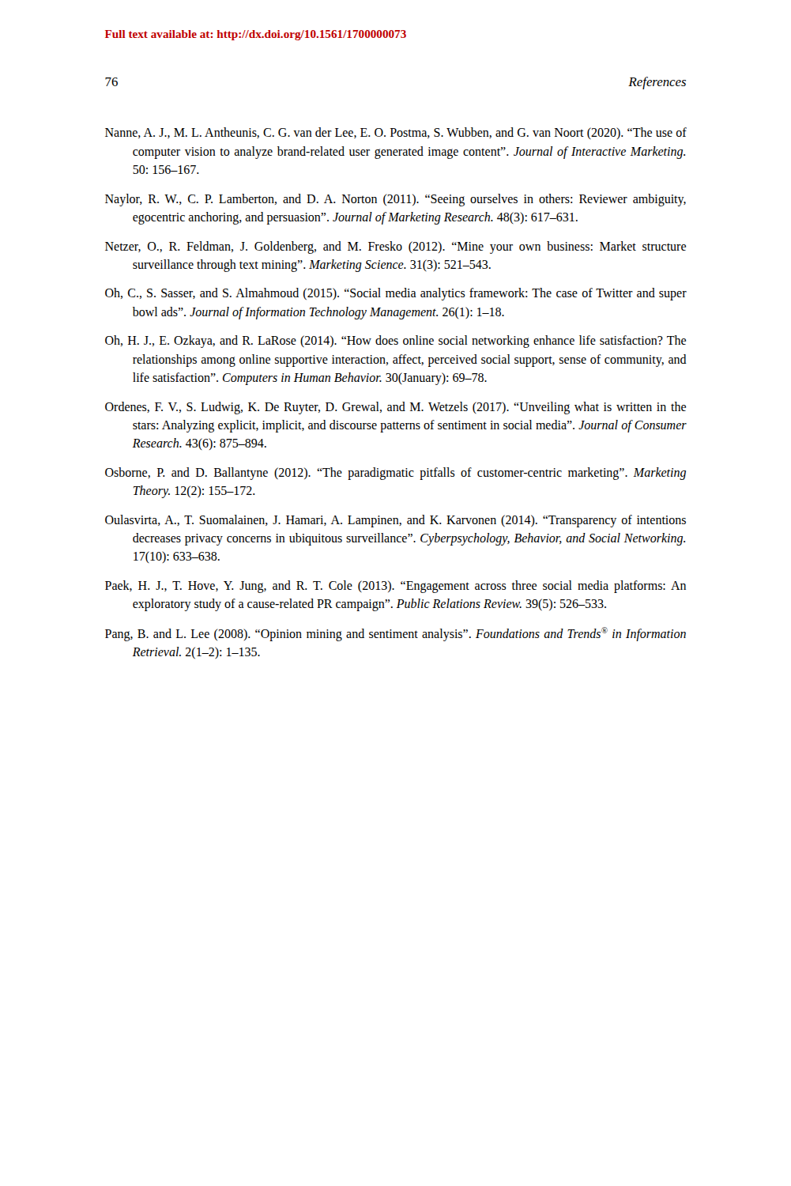Full text available at: http://dx.doi.org/10.1561/1700000073
76 References
Nanne, A. J., M. L. Antheunis, C. G. van der Lee, E. O. Postma, S. Wubben, and G. van Noort (2020). “The use of computer vision to analyze brand-related user generated image content”. Journal of Interactive Marketing. 50: 156–167.
Naylor, R. W., C. P. Lamberton, and D. A. Norton (2011). “Seeing ourselves in others: Reviewer ambiguity, egocentric anchoring, and persuasion”. Journal of Marketing Research. 48(3): 617–631.
Netzer, O., R. Feldman, J. Goldenberg, and M. Fresko (2012). “Mine your own business: Market structure surveillance through text mining”. Marketing Science. 31(3): 521–543.
Oh, C., S. Sasser, and S. Almahmoud (2015). “Social media analytics framework: The case of Twitter and super bowl ads”. Journal of Information Technology Management. 26(1): 1–18.
Oh, H. J., E. Ozkaya, and R. LaRose (2014). “How does online social networking enhance life satisfaction? The relationships among online supportive interaction, affect, perceived social support, sense of community, and life satisfaction”. Computers in Human Behavior. 30(January): 69–78.
Ordenes, F. V., S. Ludwig, K. De Ruyter, D. Grewal, and M. Wetzels (2017). “Unveiling what is written in the stars: Analyzing explicit, implicit, and discourse patterns of sentiment in social media”. Journal of Consumer Research. 43(6): 875–894.
Osborne, P. and D. Ballantyne (2012). “The paradigmatic pitfalls of customer-centric marketing”. Marketing Theory. 12(2): 155–172.
Oulasvirta, A., T. Suomalainen, J. Hamari, A. Lampinen, and K. Karvonen (2014). “Transparency of intentions decreases privacy concerns in ubiquitous surveillance”. Cyberpsychology, Behavior, and Social Networking. 17(10): 633–638.
Paek, H. J., T. Hove, Y. Jung, and R. T. Cole (2013). “Engagement across three social media platforms: An exploratory study of a cause-related PR campaign”. Public Relations Review. 39(5): 526–533.
Pang, B. and L. Lee (2008). “Opinion mining and sentiment analysis”. Foundations and Trends® in Information Retrieval. 2(1–2): 1–135.